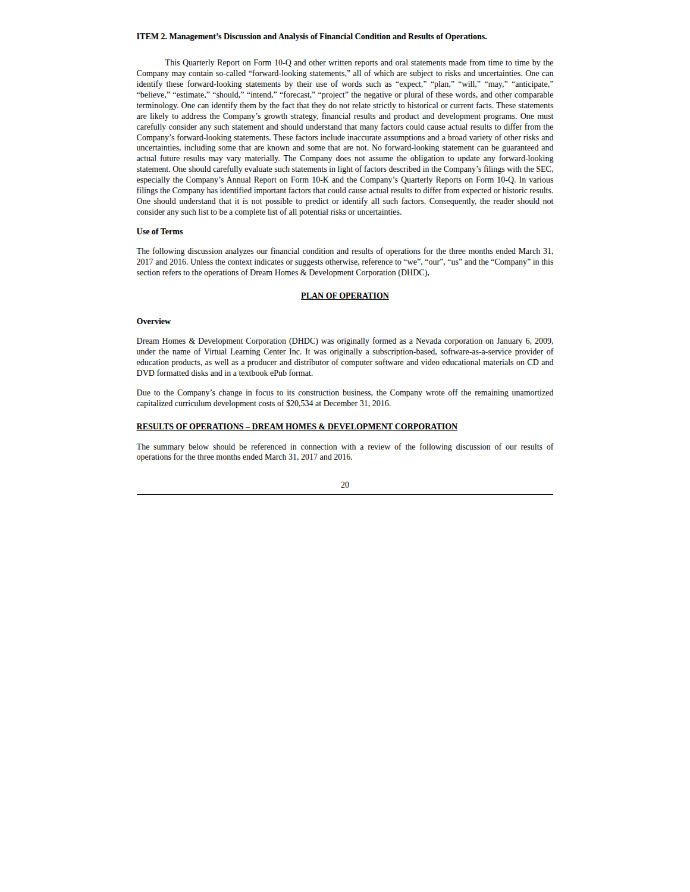ITEM 2. Management’s Discussion and Analysis of Financial Condition and Results of Operations.
This Quarterly Report on Form 10-Q and other written reports and oral statements made from time to time by the Company may contain so-called “forward-looking statements,” all of which are subject to risks and uncertainties. One can identify these forward-looking statements by their use of words such as “expect,” “plan,” “will,” “may,” “anticipate,” “believe,” “estimate,” “should,” “intend,” “forecast,” “project” the negative or plural of these words, and other comparable terminology. One can identify them by the fact that they do not relate strictly to historical or current facts. These statements are likely to address the Company’s growth strategy, financial results and product and development programs. One must carefully consider any such statement and should understand that many factors could cause actual results to differ from the Company’s forward-looking statements. These factors include inaccurate assumptions and a broad variety of other risks and uncertainties, including some that are known and some that are not. No forward-looking statement can be guaranteed and actual future results may vary materially. The Company does not assume the obligation to update any forward-looking statement. One should carefully evaluate such statements in light of factors described in the Company’s filings with the SEC, especially the Company’s Annual Report on Form 10-K and the Company’s Quarterly Reports on Form 10-Q. In various filings the Company has identified important factors that could cause actual results to differ from expected or historic results. One should understand that it is not possible to predict or identify all such factors. Consequently, the reader should not consider any such list to be a complete list of all potential risks or uncertainties.
Use of Terms
The following discussion analyzes our financial condition and results of operations for the three months ended March 31, 2017 and 2016. Unless the context indicates or suggests otherwise, reference to “we”, “our”, “us” and the “Company” in this section refers to the operations of Dream Homes & Development Corporation (DHDC),
PLAN OF OPERATION
Overview
Dream Homes & Development Corporation (DHDC) was originally formed as a Nevada corporation on January 6, 2009, under the name of Virtual Learning Center Inc. It was originally a subscription-based, software-as-a-service provider of education products, as well as a producer and distributor of computer software and video educational materials on CD and DVD formatted disks and in a textbook ePub format.
Due to the Company’s change in focus to its construction business, the Company wrote off the remaining unamortized capitalized curriculum development costs of $20,534 at December 31, 2016.
RESULTS OF OPERATIONS – DREAM HOMES & DEVELOPMENT CORPORATION
The summary below should be referenced in connection with a review of the following discussion of our results of operations for the three months ended March 31, 2017 and 2016.
20